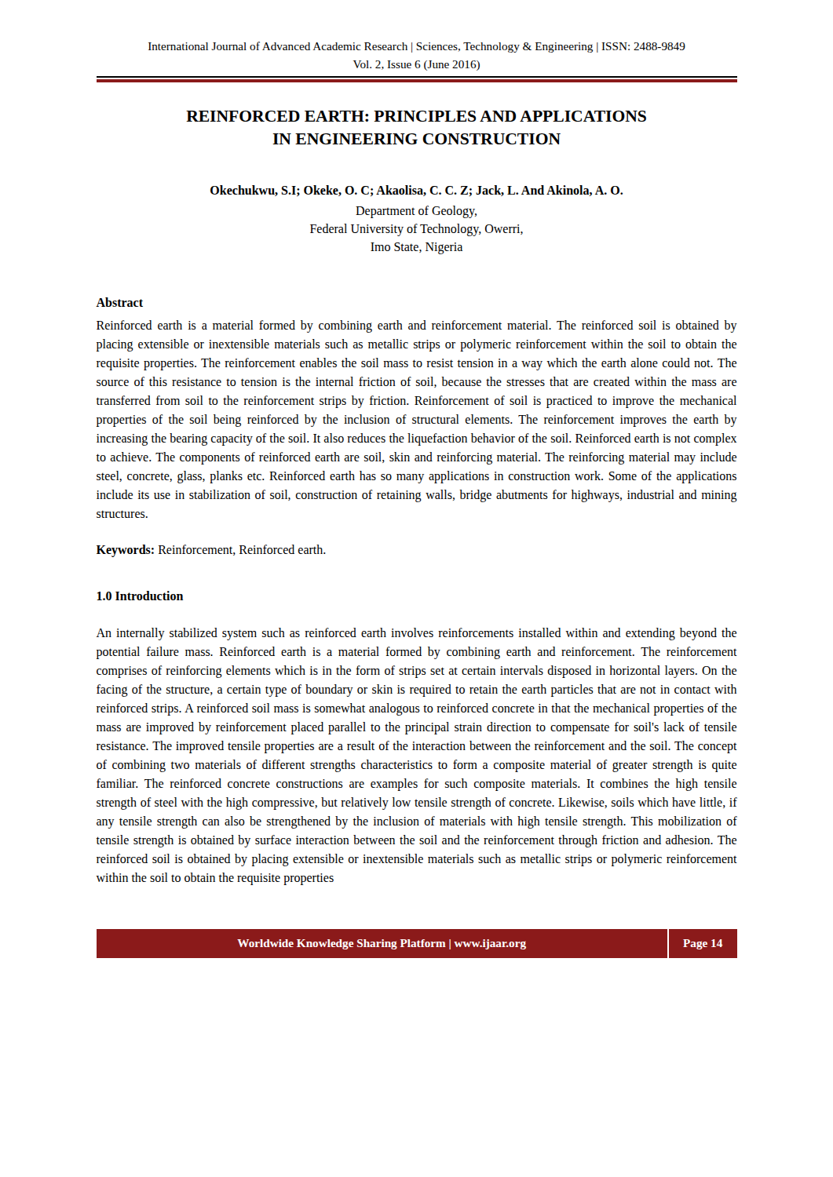International Journal of Advanced Academic Research | Sciences, Technology & Engineering | ISSN: 2488-9849 Vol. 2, Issue 6 (June 2016)
REINFORCED EARTH: PRINCIPLES AND APPLICATIONS
IN ENGINEERING CONSTRUCTION
Okechukwu, S.I; Okeke, O. C; Akaolisa, C. C. Z; Jack, L. And Akinola, A. O.
Department of Geology,
Federal University of Technology, Owerri,
Imo State, Nigeria
Abstract
Reinforced earth is a material formed by combining earth and reinforcement material. The reinforced soil is obtained by placing extensible or inextensible materials such as metallic strips or polymeric reinforcement within the soil to obtain the requisite properties. The reinforcement enables the soil mass to resist tension in a way which the earth alone could not. The source of this resistance to tension is the internal friction of soil, because the stresses that are created within the mass are transferred from soil to the reinforcement strips by friction. Reinforcement of soil is practiced to improve the mechanical properties of the soil being reinforced by the inclusion of structural elements. The reinforcement improves the earth by increasing the bearing capacity of the soil. It also reduces the liquefaction behavior of the soil. Reinforced earth is not complex to achieve. The components of reinforced earth are soil, skin and reinforcing material. The reinforcing material may include steel, concrete, glass, planks etc. Reinforced earth has so many applications in construction work. Some of the applications include its use in stabilization of soil, construction of retaining walls, bridge abutments for highways, industrial and mining structures.
Keywords: Reinforcement, Reinforced earth.
1.0 Introduction
An internally stabilized system such as reinforced earth involves reinforcements installed within and extending beyond the potential failure mass. Reinforced earth is a material formed by combining earth and reinforcement. The reinforcement comprises of reinforcing elements which is in the form of strips set at certain intervals disposed in horizontal layers. On the facing of the structure, a certain type of boundary or skin is required to retain the earth particles that are not in contact with reinforced strips. A reinforced soil mass is somewhat analogous to reinforced concrete in that the mechanical properties of the mass are improved by reinforcement placed parallel to the principal strain direction to compensate for soil's lack of tensile resistance. The improved tensile properties are a result of the interaction between the reinforcement and the soil. The concept of combining two materials of different strengths characteristics to form a composite material of greater strength is quite familiar. The reinforced concrete constructions are examples for such composite materials. It combines the high tensile strength of steel with the high compressive, but relatively low tensile strength of concrete. Likewise, soils which have little, if any tensile strength can also be strengthened by the inclusion of materials with high tensile strength. This mobilization of tensile strength is obtained by surface interaction between the soil and the reinforcement through friction and adhesion. The reinforced soil is obtained by placing extensible or inextensible materials such as metallic strips or polymeric reinforcement within the soil to obtain the requisite properties
Worldwide Knowledge Sharing Platform | www.ijaar.org
Page 14